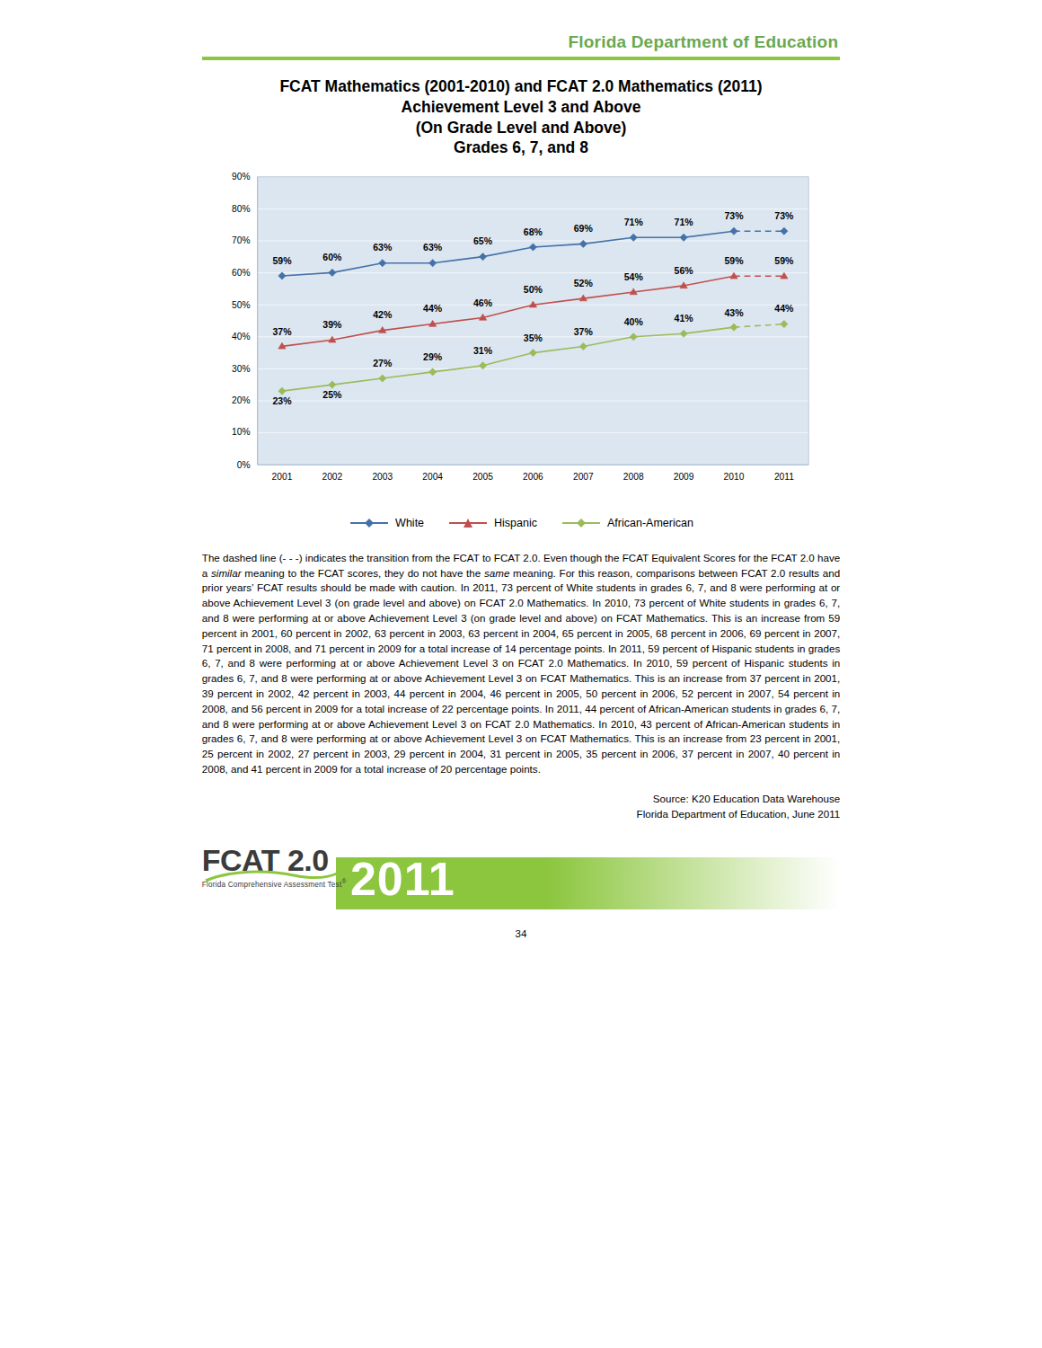Florida Department of Education
FCAT Mathematics (2001-2010) and FCAT 2.0 Mathematics (2011) Achievement Level 3 and Above (On Grade Level and Above) Grades 6, 7, and 8
90% 80% 70% 60% 50% 40% 30% 20% 10% 0% 2001 2002 2003 2004 2005 2006 2007 2008 2009 2010 2011 59% 60% 63% 63% 65% 68% 69% 71% 71% 73% 73% 37% 39% 42% 44% 46% 50% 52% 54% 56% 59% 59% 23% 25% 27% 29% 31% 35% 37% 40% 41% 43% 44%
White
Hispanic
African-American
The dashed line (- - -) indicates the transition from the FCAT to FCAT 2.0. Even though the FCAT Equivalent Scores for the FCAT 2.0 have a similar meaning to the FCAT scores, they do not have the same meaning. For this reason, comparisons between FCAT 2.0 results and prior years’ FCAT results should be made with caution. In 2011, 73 percent of White students in grades 6, 7, and 8 were performing at or above Achievement Level 3 (on grade level and above) on FCAT 2.0 Mathematics. In 2010, 73 percent of White students in grades 6, 7, and 8 were performing at or above Achievement Level 3 (on grade level and above) on FCAT Mathematics. This is an increase from 59 percent in 2001, 60 percent in 2002, 63 percent in 2003, 63 percent in 2004, 65 percent in 2005, 68 percent in 2006, 69 percent in 2007, 71 percent in 2008, and 71 percent in 2009 for a total increase of 14 percentage points. In 2011, 59 percent of Hispanic students in grades 6, 7, and 8 were performing at or above Achievement Level 3 on FCAT 2.0 Mathematics. In 2010, 59 percent of Hispanic students in grades 6, 7, and 8 were performing at or above Achievement Level 3 on FCAT Mathematics. This is an increase from 37 percent in 2001, 39 percent in 2002, 42 percent in 2003, 44 percent in 2004, 46 percent in 2005, 50 percent in 2006, 52 percent in 2007, 54 percent in 2008, and 56 percent in 2009 for a total increase of 22 percentage points. In 2011, 44 percent of African-American students in grades 6, 7, and 8 were performing at or above Achievement Level 3 on FCAT 2.0 Mathematics. In 2010, 43 percent of African-American students in grades 6, 7, and 8 were performing at or above Achievement Level 3 on FCAT Mathematics. This is an increase from 23 percent in 2001, 25 percent in 2002, 27 percent in 2003, 29 percent in 2004, 31 percent in 2005, 35 percent in 2006, 37 percent in 2007, 40 percent in 2008, and 41 percent in 2009 for a total increase of 20 percentage points.
Source: K20 Education Data Warehouse
Florida Department of Education, June 2011
2011
FCAT 2.0
Florida Comprehensive Assessment Test®
34